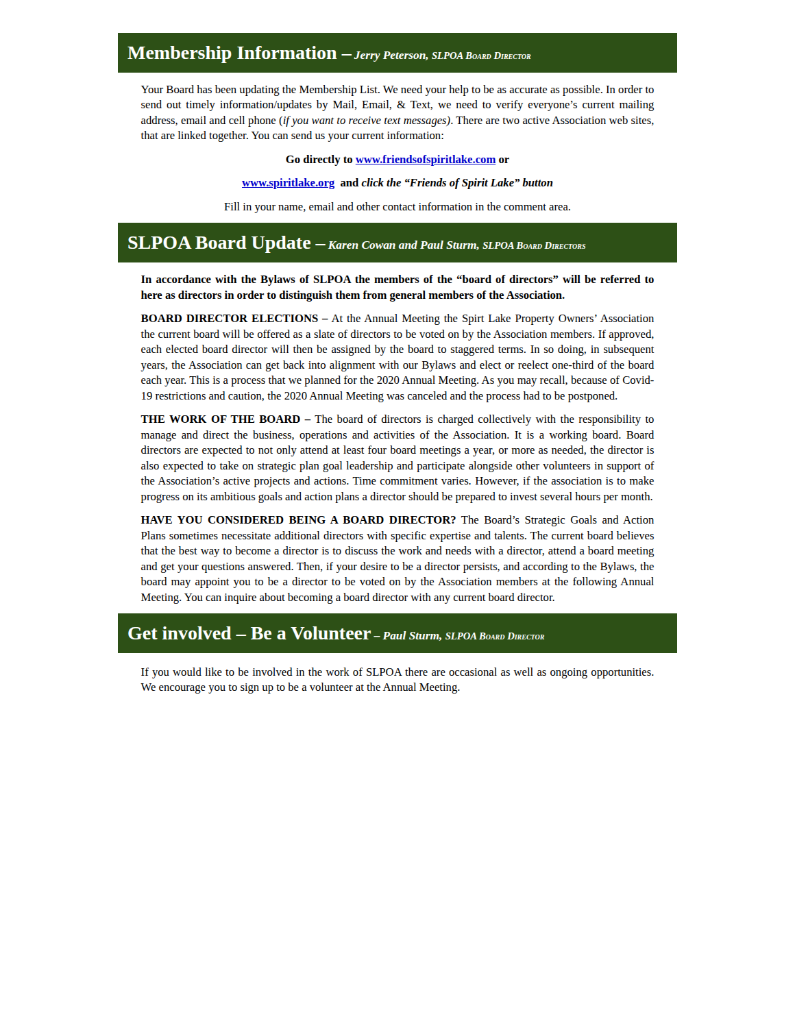Membership Information –
Jerry Peterson, SLPOA Board Director
Your Board has been updating the Membership List. We need your help to be as accurate as possible. In order to send out timely information/updates by Mail, Email, & Text, we need to verify everyone’s current mailing address, email and cell phone (if you want to receive text messages). There are two active Association web sites, that are linked together. You can send us your current information:
Go directly to www.friendsofspiritlake.com or
www.spiritlake.org and click the “Friends of Spirit Lake” button
Fill in your name, email and other contact information in the comment area.
SLPOA Board Update –
Karen Cowan and Paul Sturm, SLPOA Board Directors
In accordance with the Bylaws of SLPOA the members of the “board of directors” will be referred to here as directors in order to distinguish them from general members of the Association.
BOARD DIRECTOR ELECTIONS – At the Annual Meeting the Spirt Lake Property Owners’ Association the current board will be offered as a slate of directors to be voted on by the Association members. If approved, each elected board director will then be assigned by the board to staggered terms. In so doing, in subsequent years, the Association can get back into alignment with our Bylaws and elect or reelect one-third of the board each year. This is a process that we planned for the 2020 Annual Meeting. As you may recall, because of Covid-19 restrictions and caution, the 2020 Annual Meeting was canceled and the process had to be postponed.
THE WORK OF THE BOARD – The board of directors is charged collectively with the responsibility to manage and direct the business, operations and activities of the Association. It is a working board. Board directors are expected to not only attend at least four board meetings a year, or more as needed, the director is also expected to take on strategic plan goal leadership and participate alongside other volunteers in support of the Association’s active projects and actions. Time commitment varies. However, if the association is to make progress on its ambitious goals and action plans a director should be prepared to invest several hours per month.
HAVE YOU CONSIDERED BEING A BOARD DIRECTOR? The Board’s Strategic Goals and Action Plans sometimes necessitate additional directors with specific expertise and talents. The current board believes that the best way to become a director is to discuss the work and needs with a director, attend a board meeting and get your questions answered. Then, if your desire to be a director persists, and according to the Bylaws, the board may appoint you to be a director to be voted on by the Association members at the following Annual Meeting. You can inquire about becoming a board director with any current board director.
Get involved – Be a Volunteer
– Paul Sturm, SLPOA Board Director
If you would like to be involved in the work of SLPOA there are occasional as well as ongoing opportunities. We encourage you to sign up to be a volunteer at the Annual Meeting.